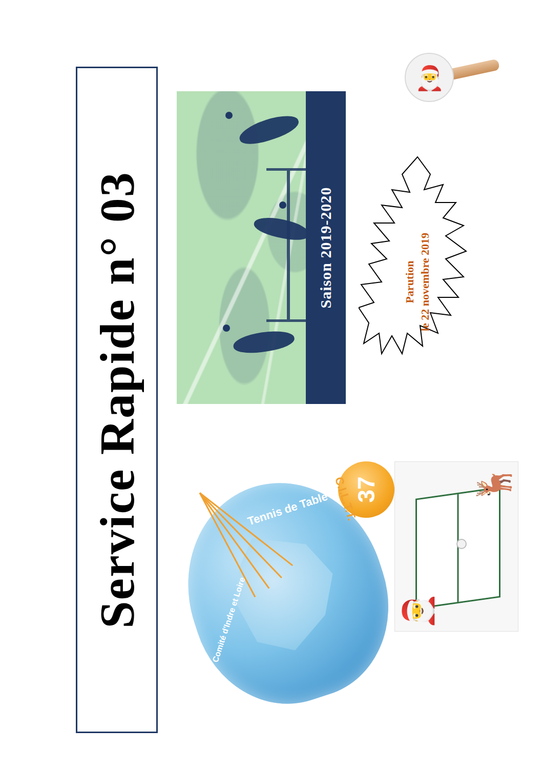Service Rapide n° 03
Saison 2019-2020
Parution
le 22 novembre 2019
🎅
37
Tennis de Table
C.I.L.T.T.
Comité d'Indre et Loire
🦌
🎅